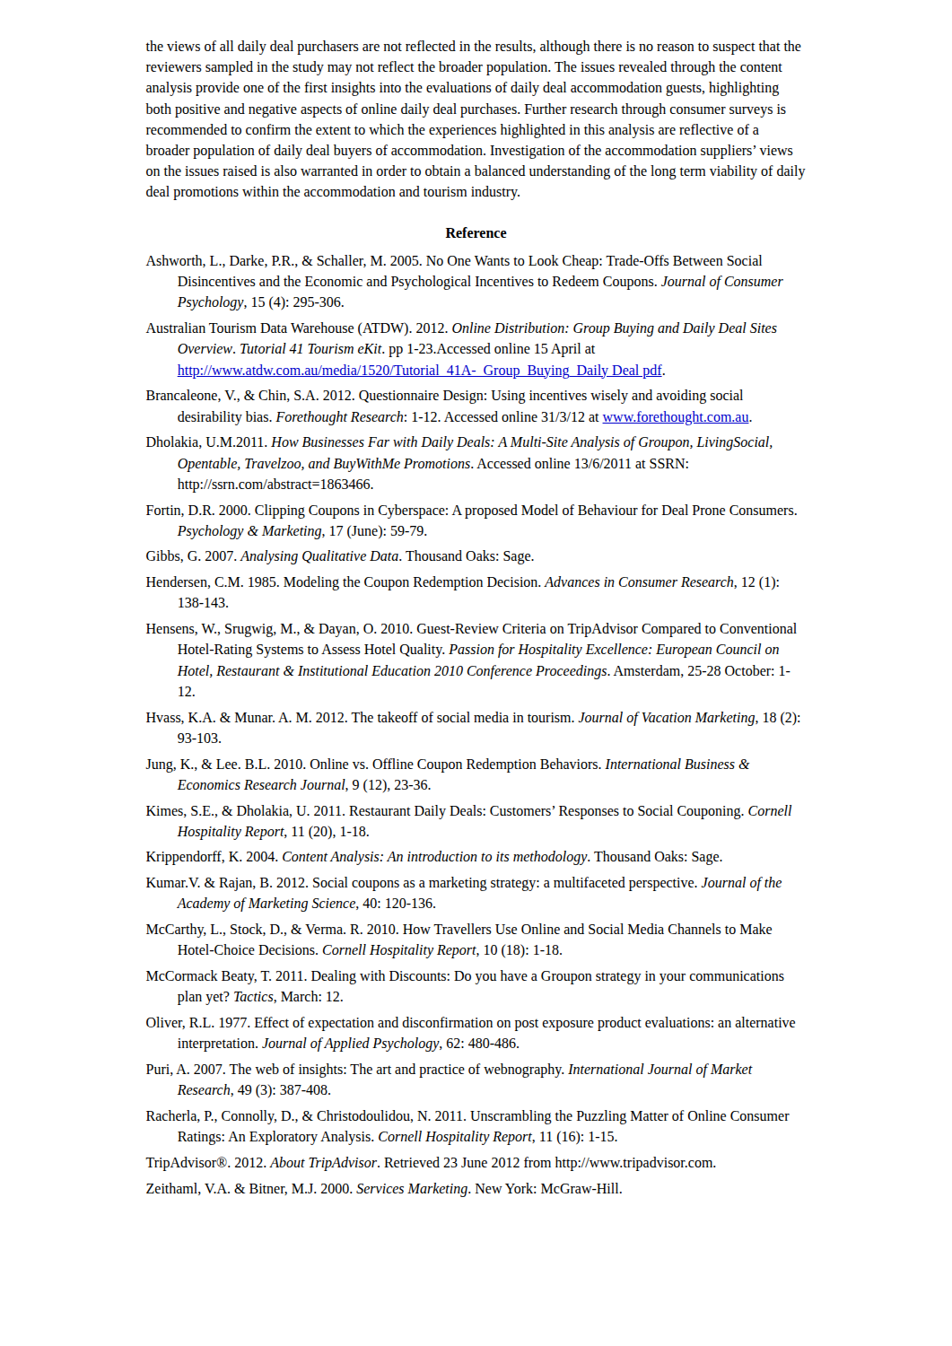the views of all daily deal purchasers are not reflected in the results, although there is no reason to suspect that the reviewers sampled in the study may not reflect the broader population. The issues revealed through the content analysis provide one of the first insights into the evaluations of daily deal accommodation guests, highlighting both positive and negative aspects of online daily deal purchases. Further research through consumer surveys is recommended to confirm the extent to which the experiences highlighted in this analysis are reflective of a broader population of daily deal buyers of accommodation. Investigation of the accommodation suppliers’ views on the issues raised is also warranted in order to obtain a balanced understanding of the long term viability of daily deal promotions within the accommodation and tourism industry.
Reference
Ashworth, L., Darke, P.R., & Schaller, M. 2005. No One Wants to Look Cheap: Trade-Offs Between Social Disincentives and the Economic and Psychological Incentives to Redeem Coupons. Journal of Consumer Psychology, 15 (4): 295-306.
Australian Tourism Data Warehouse (ATDW). 2012. Online Distribution: Group Buying and Daily Deal Sites Overview. Tutorial 41 Tourism eKit. pp 1-23.Accessed online 15 April at http://www.atdw.com.au/media/1520/Tutorial_41A-_Group_Buying_Daily Deal pdf.
Brancaleone, V., & Chin, S.A. 2012. Questionnaire Design: Using incentives wisely and avoiding social desirability bias. Forethought Research: 1-12. Accessed online 31/3/12 at www.forethought.com.au.
Dholakia, U.M.2011. How Businesses Far with Daily Deals: A Multi-Site Analysis of Groupon, LivingSocial, Opentable, Travelzoo, and BuyWithMe Promotions. Accessed online 13/6/2011 at SSRN: http://ssrn.com/abstract=1863466.
Fortin, D.R. 2000. Clipping Coupons in Cyberspace: A proposed Model of Behaviour for Deal Prone Consumers. Psychology & Marketing, 17 (June): 59-79.
Gibbs, G. 2007. Analysing Qualitative Data. Thousand Oaks: Sage.
Hendersen, C.M. 1985. Modeling the Coupon Redemption Decision. Advances in Consumer Research, 12 (1): 138-143.
Hensens, W., Srugwig, M., & Dayan, O. 2010. Guest-Review Criteria on TripAdvisor Compared to Conventional Hotel-Rating Systems to Assess Hotel Quality. Passion for Hospitality Excellence: European Council on Hotel, Restaurant & Institutional Education 2010 Conference Proceedings. Amsterdam, 25-28 October: 1-12.
Hvass, K.A. & Munar. A. M. 2012. The takeoff of social media in tourism. Journal of Vacation Marketing, 18 (2): 93-103.
Jung, K., & Lee. B.L. 2010. Online vs. Offline Coupon Redemption Behaviors. International Business & Economics Research Journal, 9 (12), 23-36.
Kimes, S.E., & Dholakia, U. 2011. Restaurant Daily Deals: Customers’ Responses to Social Couponing. Cornell Hospitality Report, 11 (20), 1-18.
Krippendorff, K. 2004. Content Analysis: An introduction to its methodology. Thousand Oaks: Sage.
Kumar.V. & Rajan, B. 2012. Social coupons as a marketing strategy: a multifaceted perspective. Journal of the Academy of Marketing Science, 40: 120-136.
McCarthy, L., Stock, D., & Verma. R. 2010. How Travellers Use Online and Social Media Channels to Make Hotel-Choice Decisions. Cornell Hospitality Report, 10 (18): 1-18.
McCormack Beaty, T. 2011. Dealing with Discounts: Do you have a Groupon strategy in your communications plan yet? Tactics, March: 12.
Oliver, R.L. 1977. Effect of expectation and disconfirmation on post exposure product evaluations: an alternative interpretation. Journal of Applied Psychology, 62: 480-486.
Puri, A. 2007. The web of insights: The art and practice of webnography. International Journal of Market Research, 49 (3): 387-408.
Racherla, P., Connolly, D., & Christodoulidou, N. 2011. Unscrambling the Puzzling Matter of Online Consumer Ratings: An Exploratory Analysis. Cornell Hospitality Report, 11 (16): 1-15.
TripAdvisor®. 2012. About TripAdvisor. Retrieved 23 June 2012 from http://www.tripadvisor.com.
Zeithaml, V.A. & Bitner, M.J. 2000. Services Marketing. New York: McGraw-Hill.